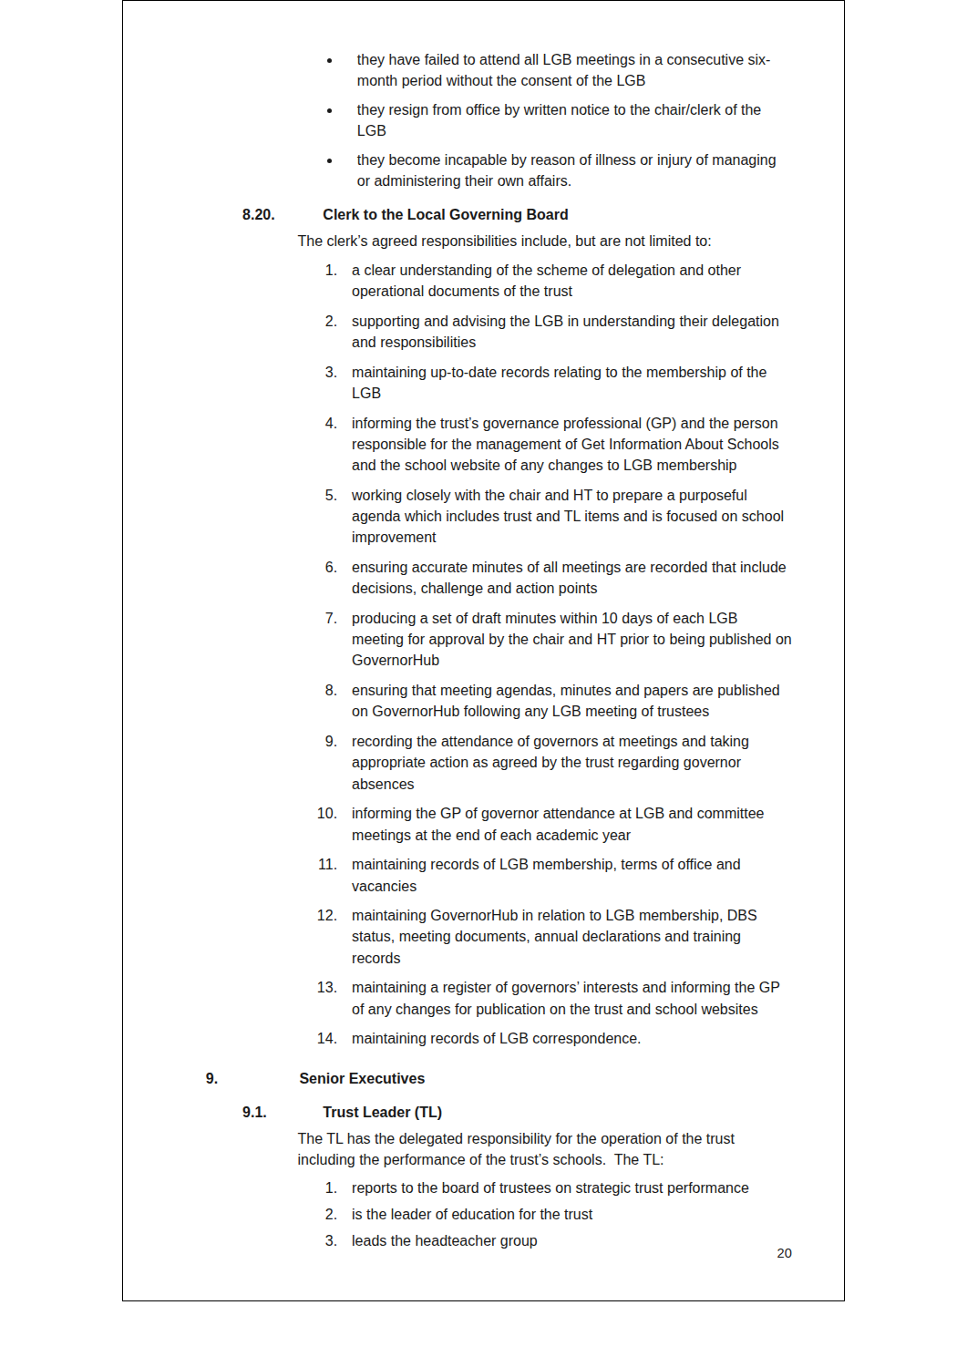they have failed to attend all LGB meetings in a consecutive six-month period without the consent of the LGB
they resign from office by written notice to the chair/clerk of the LGB
they become incapable by reason of illness or injury of managing or administering their own affairs.
8.20. Clerk to the Local Governing Board
The clerk’s agreed responsibilities include, but are not limited to:
a clear understanding of the scheme of delegation and other operational documents of the trust
supporting and advising the LGB in understanding their delegation and responsibilities
maintaining up-to-date records relating to the membership of the LGB
informing the trust’s governance professional (GP) and the person responsible for the management of Get Information About Schools and the school website of any changes to LGB membership
working closely with the chair and HT to prepare a purposeful agenda which includes trust and TL items and is focused on school improvement
ensuring accurate minutes of all meetings are recorded that include decisions, challenge and action points
producing a set of draft minutes within 10 days of each LGB meeting for approval by the chair and HT prior to being published on GovernorHub
ensuring that meeting agendas, minutes and papers are published on GovernorHub following any LGB meeting of trustees
recording the attendance of governors at meetings and taking appropriate action as agreed by the trust regarding governor absences
informing the GP of governor attendance at LGB and committee meetings at the end of each academic year
maintaining records of LGB membership, terms of office and vacancies
maintaining GovernorHub in relation to LGB membership, DBS status, meeting documents, annual declarations and training records
maintaining a register of governors’ interests and informing the GP of any changes for publication on the trust and school websites
maintaining records of LGB correspondence.
9. Senior Executives
9.1. Trust Leader (TL)
The TL has the delegated responsibility for the operation of the trust including the performance of the trust’s schools. The TL:
reports to the board of trustees on strategic trust performance
is the leader of education for the trust
leads the headteacher group
20